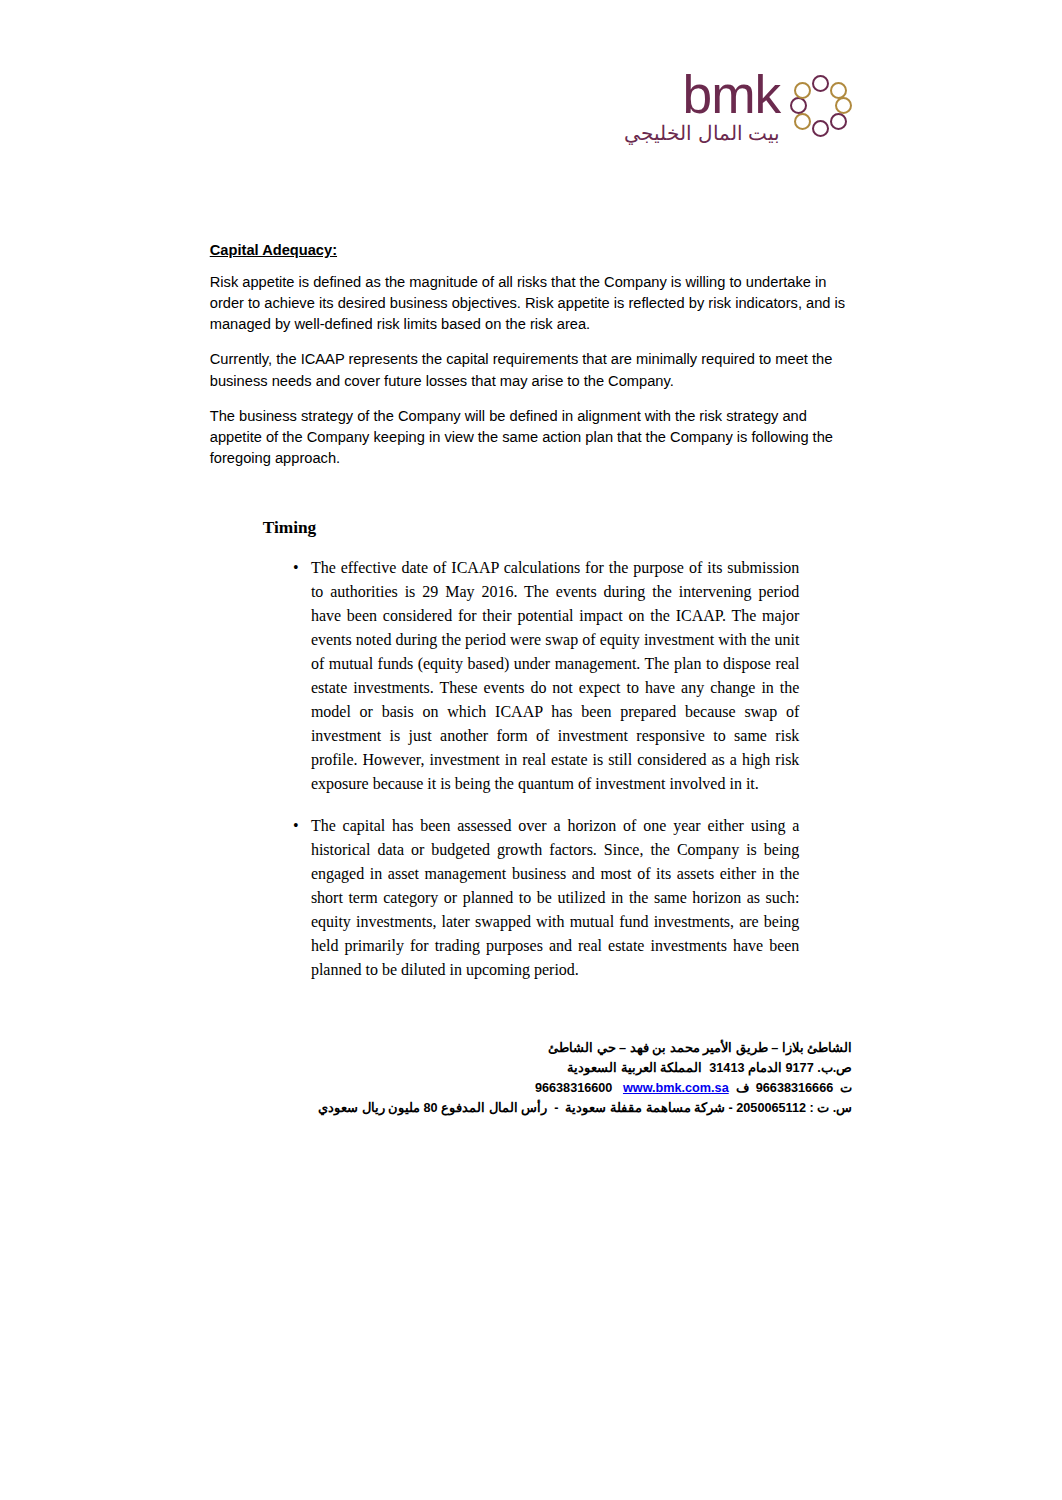bmk
بيت المال الخليجي
Capital Adequacy:
Risk appetite is defined as the magnitude of all risks that the Company is willing to undertake in order to achieve its desired business objectives. Risk appetite is reflected by risk indicators, and is managed by well-defined risk limits based on the risk area.
Currently, the ICAAP represents the capital requirements that are minimally required to meet the business needs and cover future losses that may arise to the Company.
The business strategy of the Company will be defined in alignment with the risk strategy and appetite of the Company keeping in view the same action plan that the Company is following the foregoing approach.
Timing
The effective date of ICAAP calculations for the purpose of its submission to authorities is 29 May 2016. The events during the intervening period have been considered for their potential impact on the ICAAP. The major events noted during the period were swap of equity investment with the unit of mutual funds (equity based) under management. The plan to dispose real estate investments. These events do not expect to have any change in the model or basis on which ICAAP has been prepared because swap of investment is just another form of investment responsive to same risk profile. However, investment in real estate is still considered as a high risk exposure because it is being the quantum of investment involved in it.
The capital has been assessed over a horizon of one year either using a historical data or budgeted growth factors. Since, the Company is being engaged in asset management business and most of its assets either in the short term category or planned to be utilized in the same horizon as such: equity investments, later swapped with mutual fund investments, are being held primarily for trading purposes and real estate investments have been planned to be diluted in upcoming period.
الشاطئ بلازا – طريق الأمير محمد بن فهد – حي الشاطئ
ص.ب. 9177 الدمام 31413 المملكة العربية السعودية
ت 96638316666 ف 96638316600 www.bmk.com.sa
س. ت : 2050065112 - شركة مساهمة مقفلة سعودية - رأس المال المدفوع 80 مليون ريال سعودي